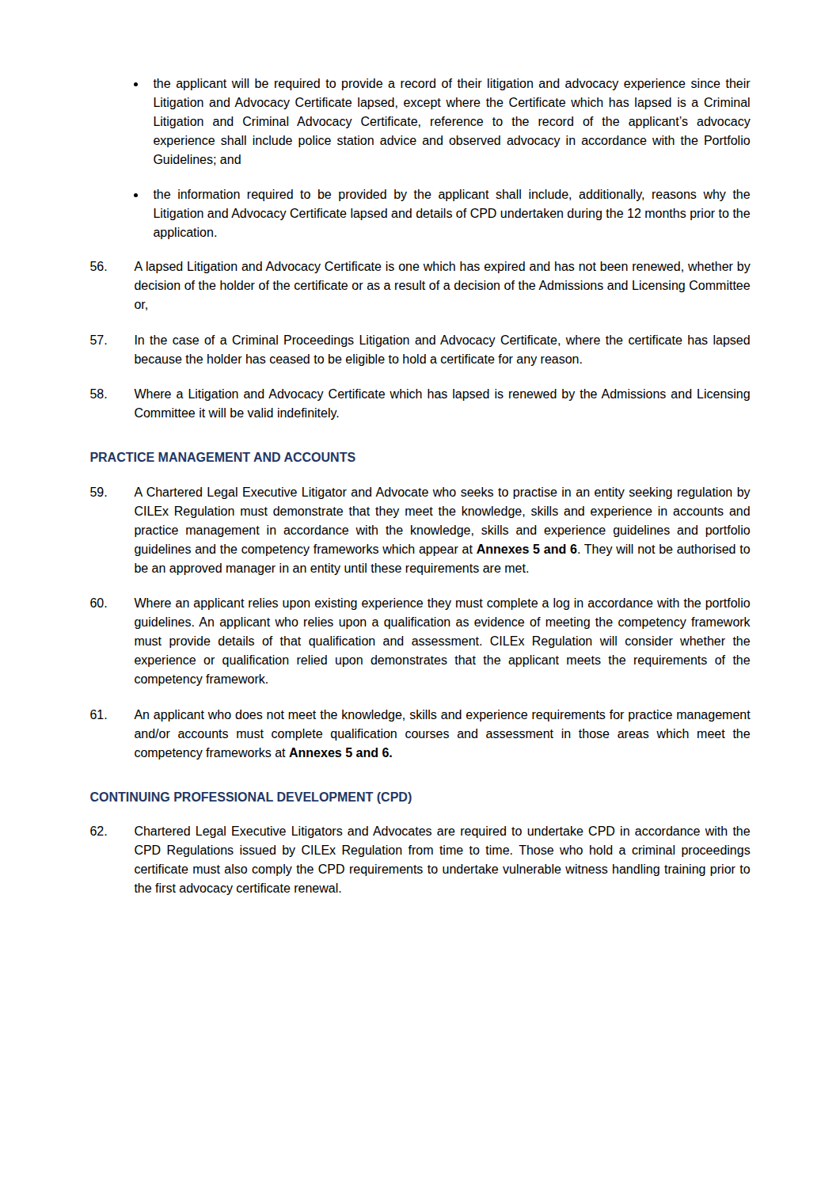the applicant will be required to provide a record of their litigation and advocacy experience since their Litigation and Advocacy Certificate lapsed, except where the Certificate which has lapsed is a Criminal Litigation and Criminal Advocacy Certificate, reference to the record of the applicant’s advocacy experience shall include police station advice and observed advocacy in accordance with the Portfolio Guidelines; and
the information required to be provided by the applicant shall include, additionally, reasons why the Litigation and Advocacy Certificate lapsed and details of CPD undertaken during the 12 months prior to the application.
56. A lapsed Litigation and Advocacy Certificate is one which has expired and has not been renewed, whether by decision of the holder of the certificate or as a result of a decision of the Admissions and Licensing Committee or,
57. In the case of a Criminal Proceedings Litigation and Advocacy Certificate, where the certificate has lapsed because the holder has ceased to be eligible to hold a certificate for any reason.
58. Where a Litigation and Advocacy Certificate which has lapsed is renewed by the Admissions and Licensing Committee it will be valid indefinitely.
Practice Management and Accounts
59. A Chartered Legal Executive Litigator and Advocate who seeks to practise in an entity seeking regulation by CILEx Regulation must demonstrate that they meet the knowledge, skills and experience in accounts and practice management in accordance with the knowledge, skills and experience guidelines and portfolio guidelines and the competency frameworks which appear at Annexes 5 and 6. They will not be authorised to be an approved manager in an entity until these requirements are met.
60. Where an applicant relies upon existing experience they must complete a log in accordance with the portfolio guidelines. An applicant who relies upon a qualification as evidence of meeting the competency framework must provide details of that qualification and assessment. CILEx Regulation will consider whether the experience or qualification relied upon demonstrates that the applicant meets the requirements of the competency framework.
61. An applicant who does not meet the knowledge, skills and experience requirements for practice management and/or accounts must complete qualification courses and assessment in those areas which meet the competency frameworks at Annexes 5 and 6.
Continuing Professional Development (CPD)
62. Chartered Legal Executive Litigators and Advocates are required to undertake CPD in accordance with the CPD Regulations issued by CILEx Regulation from time to time. Those who hold a criminal proceedings certificate must also comply the CPD requirements to undertake vulnerable witness handling training prior to the first advocacy certificate renewal.